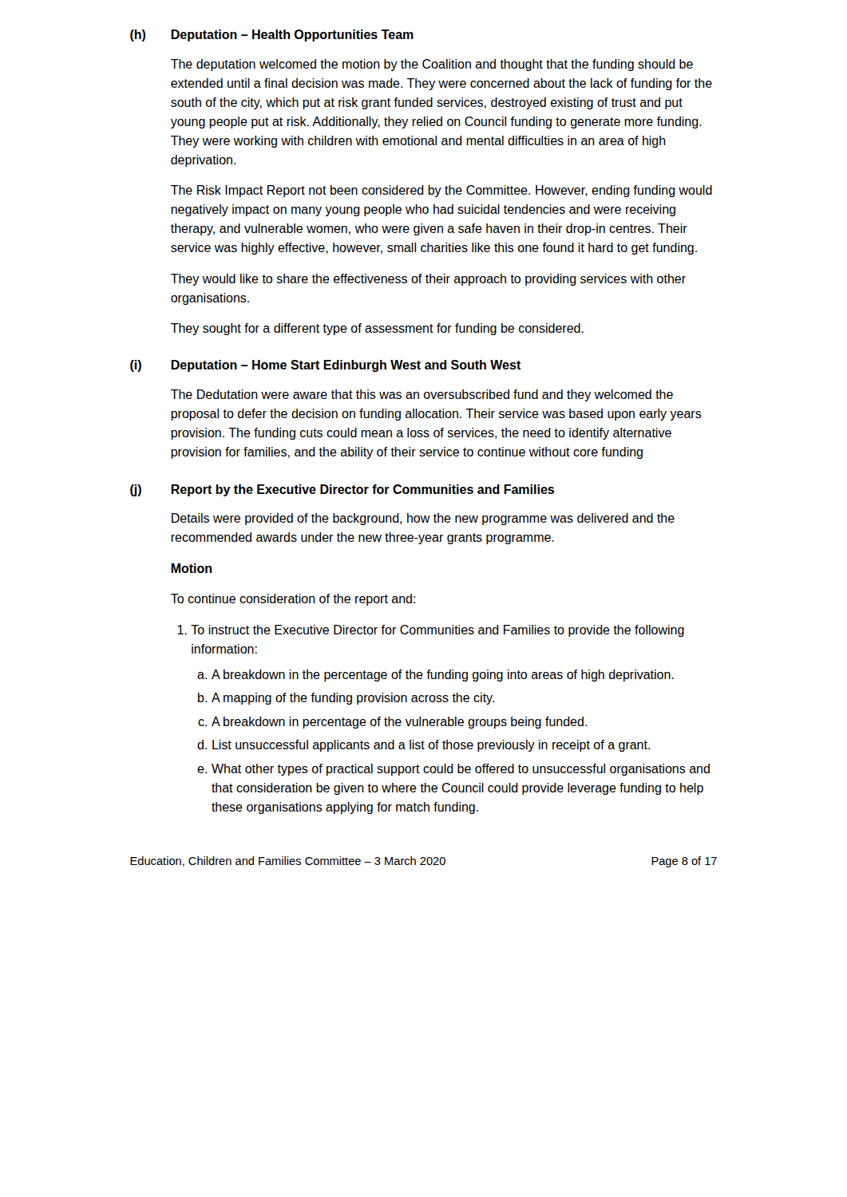(h) Deputation – Health Opportunities Team
The deputation welcomed the motion by the Coalition and thought that the funding should be extended until a final decision was made. They were concerned about the lack of funding for the south of the city, which put at risk grant funded services, destroyed existing of trust and put young people put at risk. Additionally, they relied on Council funding to generate more funding. They were working with children with emotional and mental difficulties in an area of high deprivation.
The Risk Impact Report not been considered by the Committee. However, ending funding would negatively impact on many young people who had suicidal tendencies and were receiving therapy, and vulnerable women, who were given a safe haven in their drop-in centres. Their service was highly effective, however, small charities like this one found it hard to get funding.
They would like to share the effectiveness of their approach to providing services with other organisations.
They sought for a different type of assessment for funding be considered.
(i) Deputation – Home Start Edinburgh West and South West
The Dedutation were aware that this was an oversubscribed fund and they welcomed the proposal to defer the decision on funding allocation. Their service was based upon early years provision. The funding cuts could mean a loss of services, the need to identify alternative provision for families, and the ability of their service to continue without core funding
(j) Report by the Executive Director for Communities and Families
Details were provided of the background, how the new programme was delivered and the recommended awards under the new three-year grants programme.
Motion
To continue consideration of the report and:
To instruct the Executive Director for Communities and Families to provide the following information:
A breakdown in the percentage of the funding going into areas of high deprivation.
A mapping of the funding provision across the city.
A breakdown in percentage of the vulnerable groups being funded.
List unsuccessful applicants and a list of those previously in receipt of a grant.
What other types of practical support could be offered to unsuccessful organisations and that consideration be given to where the Council could provide leverage funding to help these organisations applying for match funding.
Education, Children and Families Committee – 3 March 2020 Page 8 of 17